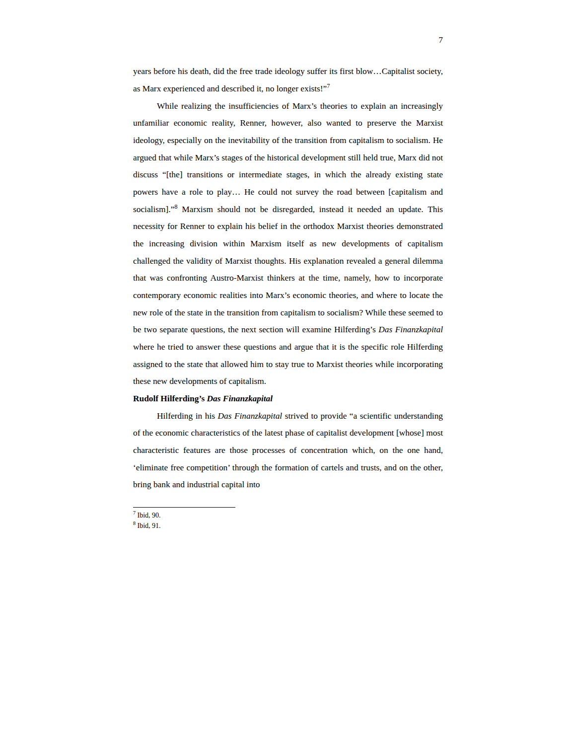7
years before his death, did the free trade ideology suffer its first blow…Capitalist society, as Marx experienced and described it, no longer exists!”7
While realizing the insufficiencies of Marx’s theories to explain an increasingly unfamiliar economic reality, Renner, however, also wanted to preserve the Marxist ideology, especially on the inevitability of the transition from capitalism to socialism. He argued that while Marx’s stages of the historical development still held true, Marx did not discuss “[the] transitions or intermediate stages, in which the already existing state powers have a role to play… He could not survey the road between [capitalism and socialism].”8 Marxism should not be disregarded, instead it needed an update. This necessity for Renner to explain his belief in the orthodox Marxist theories demonstrated the increasing division within Marxism itself as new developments of capitalism challenged the validity of Marxist thoughts. His explanation revealed a general dilemma that was confronting Austro-Marxist thinkers at the time, namely, how to incorporate contemporary economic realities into Marx’s economic theories, and where to locate the new role of the state in the transition from capitalism to socialism? While these seemed to be two separate questions, the next section will examine Hilferding’s Das Finanzkapital where he tried to answer these questions and argue that it is the specific role Hilferding assigned to the state that allowed him to stay true to Marxist theories while incorporating these new developments of capitalism.
Rudolf Hilferding’s Das Finanzkapital
Hilferding in his Das Finanzkapital strived to provide “a scientific understanding of the economic characteristics of the latest phase of capitalist development [whose] most characteristic features are those processes of concentration which, on the one hand, ‘eliminate free competition’ through the formation of cartels and trusts, and on the other, bring bank and industrial capital into
7Ibid, 90.
8Ibid, 91.